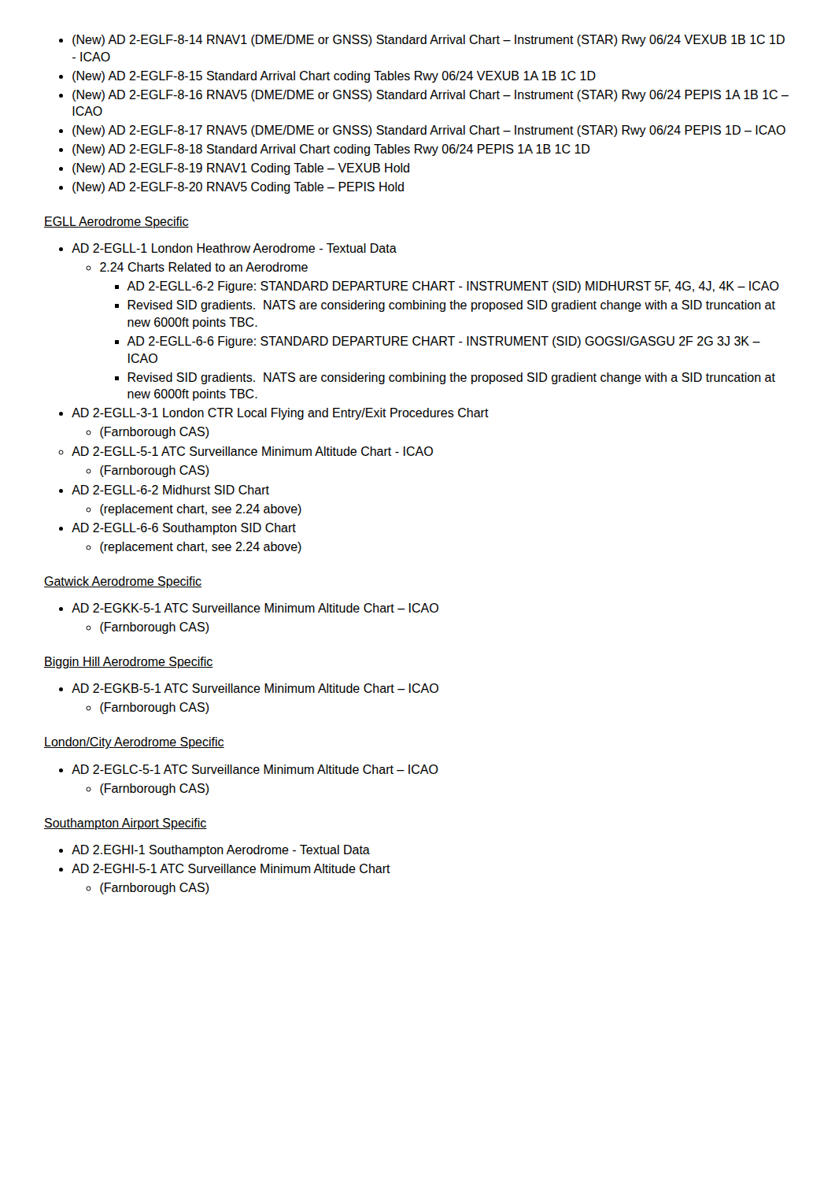(New) AD 2-EGLF-8-14 RNAV1 (DME/DME or GNSS) Standard Arrival Chart – Instrument (STAR) Rwy 06/24 VEXUB 1B 1C 1D - ICAO
(New) AD 2-EGLF-8-15 Standard Arrival Chart coding Tables Rwy 06/24 VEXUB 1A 1B 1C 1D
(New) AD 2-EGLF-8-16 RNAV5 (DME/DME or GNSS) Standard Arrival Chart – Instrument (STAR) Rwy 06/24 PEPIS 1A 1B 1C – ICAO
(New) AD 2-EGLF-8-17 RNAV5 (DME/DME or GNSS) Standard Arrival Chart – Instrument (STAR) Rwy 06/24 PEPIS 1D – ICAO
(New) AD 2-EGLF-8-18 Standard Arrival Chart coding Tables Rwy 06/24 PEPIS 1A 1B 1C 1D
(New) AD 2-EGLF-8-19 RNAV1 Coding Table – VEXUB Hold
(New) AD 2-EGLF-8-20 RNAV5 Coding Table – PEPIS Hold
EGLL Aerodrome Specific
AD 2-EGLL-1 London Heathrow Aerodrome - Textual Data
2.24 Charts Related to an Aerodrome
AD 2-EGLL-6-2 Figure: STANDARD DEPARTURE CHART - INSTRUMENT (SID) MIDHURST 5F, 4G, 4J, 4K – ICAO
Revised SID gradients. NATS are considering combining the proposed SID gradient change with a SID truncation at new 6000ft points TBC.
AD 2-EGLL-6-6 Figure: STANDARD DEPARTURE CHART - INSTRUMENT (SID) GOGSI/GASGU 2F 2G 3J 3K – ICAO
Revised SID gradients. NATS are considering combining the proposed SID gradient change with a SID truncation at new 6000ft points TBC.
AD 2-EGLL-3-1 London CTR Local Flying and Entry/Exit Procedures Chart
(Farnborough CAS)
AD 2-EGLL-5-1 ATC Surveillance Minimum Altitude Chart - ICAO
(Farnborough CAS)
AD 2-EGLL-6-2 Midhurst SID Chart
(replacement chart, see 2.24 above)
AD 2-EGLL-6-6 Southampton SID Chart
(replacement chart, see 2.24 above)
Gatwick Aerodrome Specific
AD 2-EGKK-5-1 ATC Surveillance Minimum Altitude Chart – ICAO
(Farnborough CAS)
Biggin Hill Aerodrome Specific
AD 2-EGKB-5-1 ATC Surveillance Minimum Altitude Chart – ICAO
(Farnborough CAS)
London/City Aerodrome Specific
AD 2-EGLC-5-1 ATC Surveillance Minimum Altitude Chart – ICAO
(Farnborough CAS)
Southampton Airport Specific
AD 2.EGHI-1 Southampton Aerodrome - Textual Data
AD 2-EGHI-5-1 ATC Surveillance Minimum Altitude Chart
(Farnborough CAS)